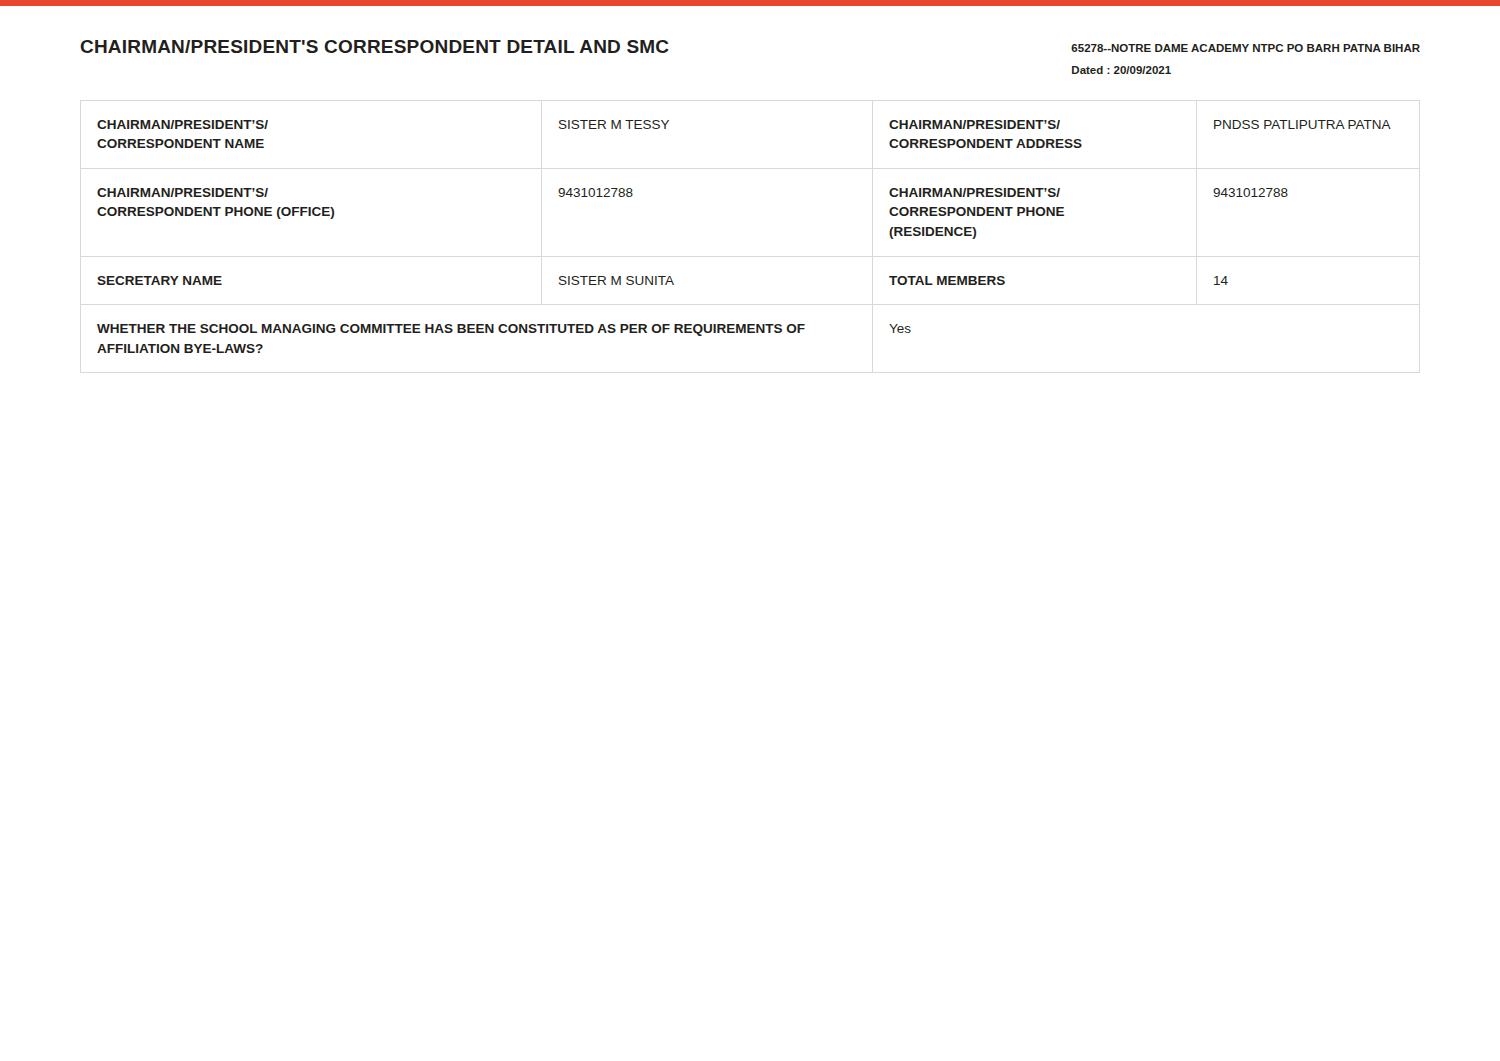Chairman/President's Correspondent Detail and SMC
65278--NOTRE DAME ACADEMY NTPC PO BARH PATNA BIHAR Dated : 20/09/2021
| CHAIRMAN/PRESIDENT’S/ CORRESPONDENT NAME | SISTER M TESSY | CHAIRMAN/PRESIDENT’S/ CORRESPONDENT ADDRESS | PNDSS PATLIPUTRA PATNA |
| CHAIRMAN/PRESIDENT’S/ CORRESPONDENT PHONE (OFFICE) | 9431012788 | CHAIRMAN/PRESIDENT’S/ CORRESPONDENT PHONE (RESIDENCE) | 9431012788 |
| SECRETARY NAME | SISTER M SUNITA | TOTAL MEMBERS | 14 |
| WHETHER THE SCHOOL MANAGING COMMITTEE HAS BEEN CONSTITUTED AS PER OF REQUIREMENTS OF AFFILIATION BYE-LAWS? | Yes |